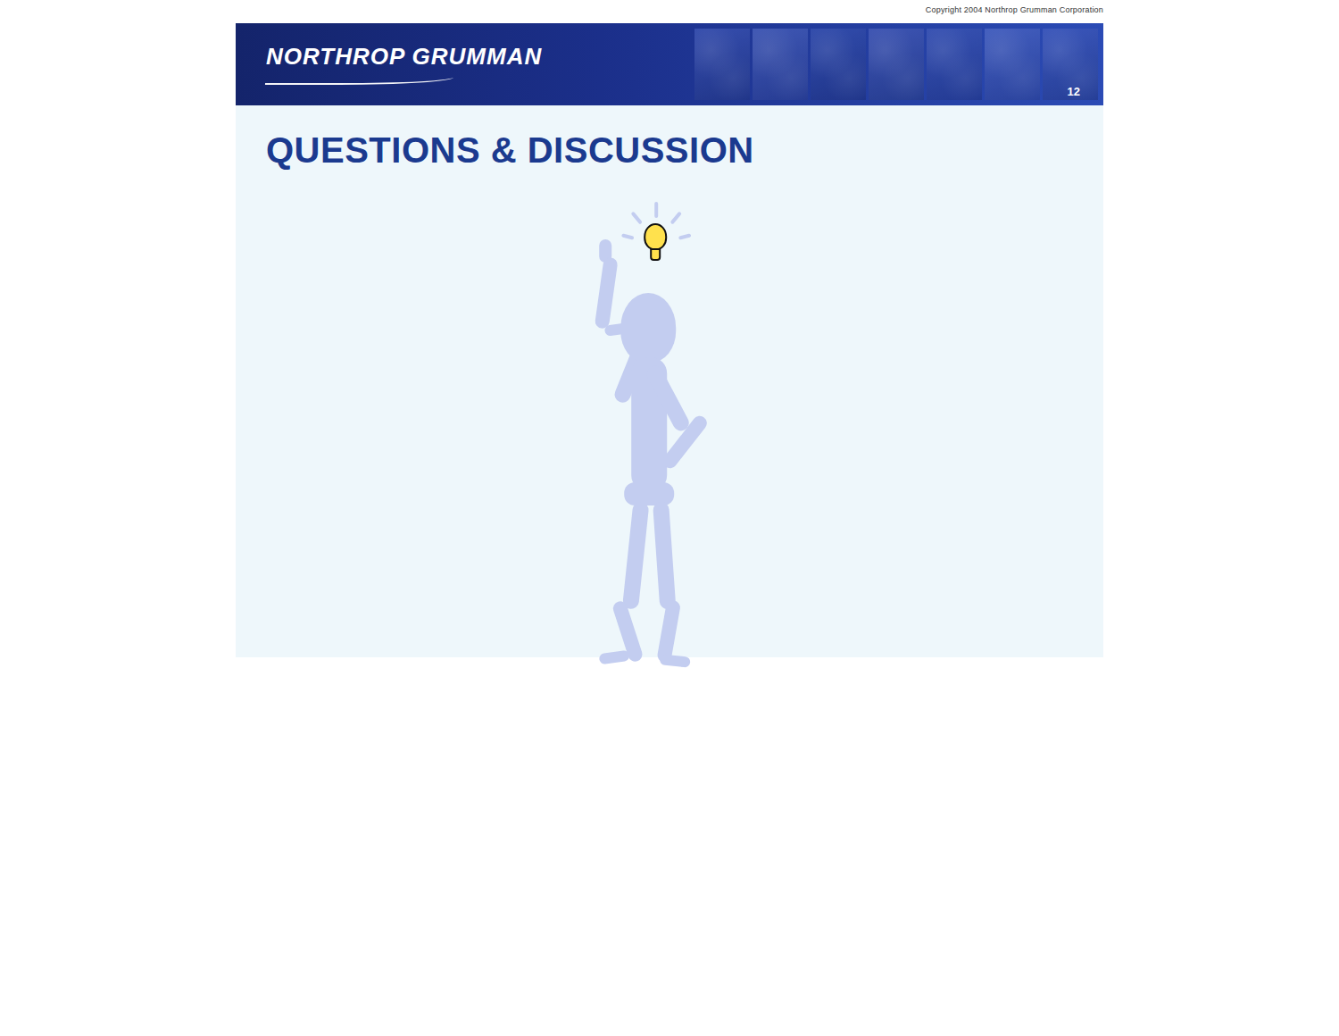Copyright 2004 Northrop Grumman Corporation
NORTHROP GRUMMAN
12
QUESTIONS & DISCUSSION